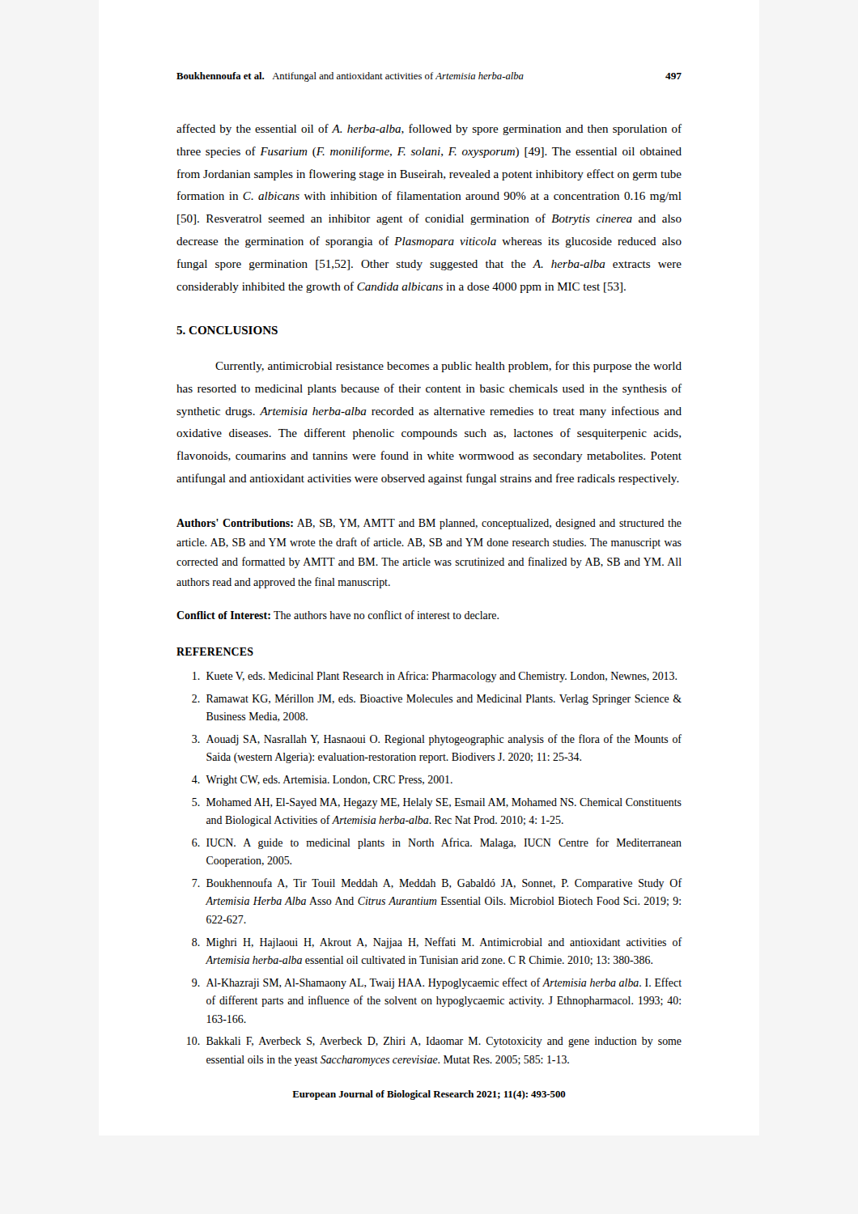Boukhennoufa et al. Antifungal and antioxidant activities of Artemisia herba-alba
497
affected by the essential oil of A. herba-alba, followed by spore germination and then sporulation of three species of Fusarium (F. moniliforme, F. solani, F. oxysporum) [49]. The essential oil obtained from Jordanian samples in flowering stage in Buseirah, revealed a potent inhibitory effect on germ tube formation in C. albicans with inhibition of filamentation around 90% at a concentration 0.16 mg/ml [50]. Resveratrol seemed an inhibitor agent of conidial germination of Botrytis cinerea and also decrease the germination of sporangia of Plasmopara viticola whereas its glucoside reduced also fungal spore germination [51,52]. Other study suggested that the A. herba-alba extracts were considerably inhibited the growth of Candida albicans in a dose 4000 ppm in MIC test [53].
5. CONCLUSIONS
Currently, antimicrobial resistance becomes a public health problem, for this purpose the world has resorted to medicinal plants because of their content in basic chemicals used in the synthesis of synthetic drugs. Artemisia herba-alba recorded as alternative remedies to treat many infectious and oxidative diseases. The different phenolic compounds such as, lactones of sesquiterpenic acids, flavonoids, coumarins and tannins were found in white wormwood as secondary metabolites. Potent antifungal and antioxidant activities were observed against fungal strains and free radicals respectively.
Authors' Contributions: AB, SB, YM, AMTT and BM planned, conceptualized, designed and structured the article. AB, SB and YM wrote the draft of article. AB, SB and YM done research studies. The manuscript was corrected and formatted by AMTT and BM. The article was scrutinized and finalized by AB, SB and YM. All authors read and approved the final manuscript.
Conflict of Interest: The authors have no conflict of interest to declare.
REFERENCES
Kuete V, eds. Medicinal Plant Research in Africa: Pharmacology and Chemistry. London, Newnes, 2013.
Ramawat KG, Mérillon JM, eds. Bioactive Molecules and Medicinal Plants. Verlag Springer Science & Business Media, 2008.
Aouadj SA, Nasrallah Y, Hasnaoui O. Regional phytogeographic analysis of the flora of the Mounts of Saida (western Algeria): evaluation-restoration report. Biodivers J. 2020; 11: 25-34.
Wright CW, eds. Artemisia. London, CRC Press, 2001.
Mohamed AH, El-Sayed MA, Hegazy ME, Helaly SE, Esmail AM, Mohamed NS. Chemical Constituents and Biological Activities of Artemisia herba-alba. Rec Nat Prod. 2010; 4: 1-25.
IUCN. A guide to medicinal plants in North Africa. Malaga, IUCN Centre for Mediterranean Cooperation, 2005.
Boukhennoufa A, Tir Touil Meddah A, Meddah B, Gabaldó JA, Sonnet, P. Comparative Study Of Artemisia Herba Alba Asso And Citrus Aurantium Essential Oils. Microbiol Biotech Food Sci. 2019; 9: 622-627.
Mighri H, Hajlaoui H, Akrout A, Najjaa H, Neffati M. Antimicrobial and antioxidant activities of Artemisia herba-alba essential oil cultivated in Tunisian arid zone. C R Chimie. 2010; 13: 380-386.
Al-Khazraji SM, Al-Shamaony AL, Twaij HAA. Hypoglycaemic effect of Artemisia herba alba. I. Effect of different parts and influence of the solvent on hypoglycaemic activity. J Ethnopharmacol. 1993; 40: 163-166.
Bakkali F, Averbeck S, Averbeck D, Zhiri A, Idaomar M. Cytotoxicity and gene induction by some essential oils in the yeast Saccharomyces cerevisiae. Mutat Res. 2005; 585: 1-13.
European Journal of Biological Research 2021; 11(4): 493-500